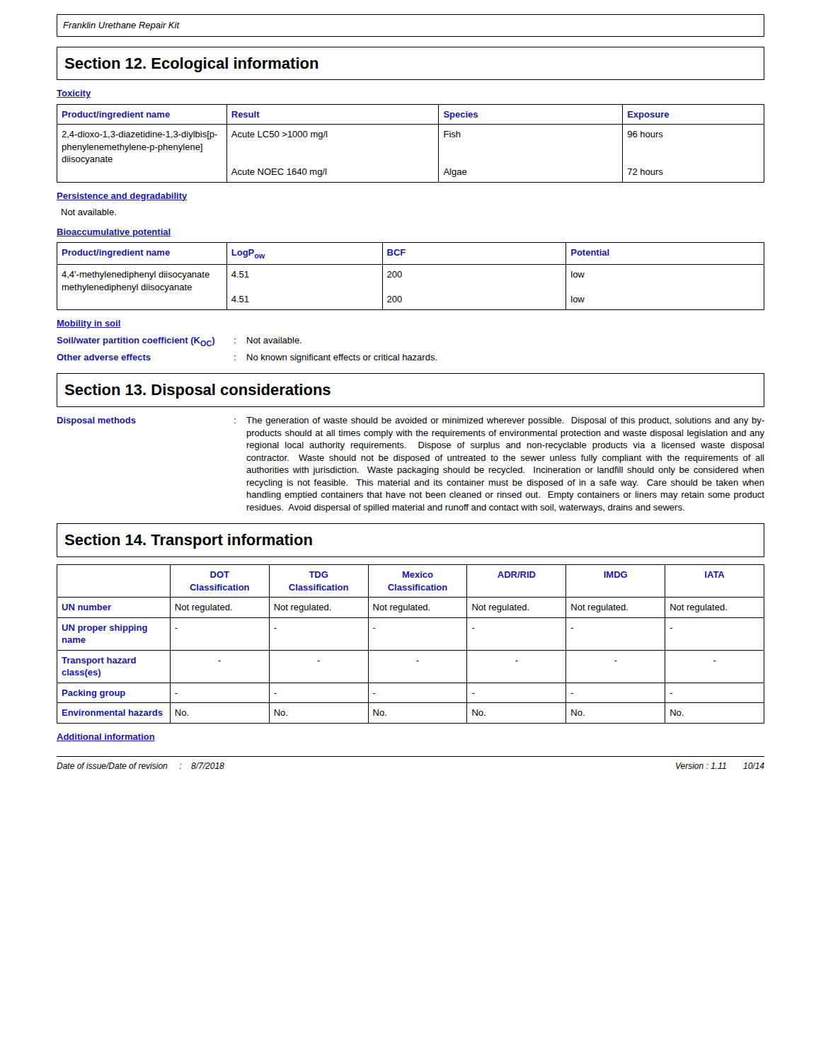Franklin Urethane Repair Kit
Section 12. Ecological information
Toxicity
| Product/ingredient name | Result | Species | Exposure |
| --- | --- | --- | --- |
| 2,4-dioxo-1,3-diazetidine-1,3-diylbis[p-phenylenemethylene-p-phenylene] diisocyanate | Acute LC50 >1000 mg/l Acute NOEC 1640 mg/l | Fish Algae | 96 hours 72 hours |
Persistence and degradability
Not available.
Bioaccumulative potential
| Product/ingredient name | LogP ow | BCF | Potential |
| --- | --- | --- | --- |
| 4,4'-methylenediphenyl diisocyanate methylenediphenyl diisocyanate | 4.51 4.51 | 200 200 | low low |
Mobility in soil
Soil/water partition coefficient (KOC)
:
Not available.
Other adverse effects
:
No known significant effects or critical hazards.
Section 13. Disposal considerations
Disposal methods
:
The generation of waste should be avoided or minimized wherever possible. Disposal of this product, solutions and any by-products should at all times comply with the requirements of environmental protection and waste disposal legislation and any regional local authority requirements. Dispose of surplus and non-recyclable products via a licensed waste disposal contractor. Waste should not be disposed of untreated to the sewer unless fully compliant with the requirements of all authorities with jurisdiction. Waste packaging should be recycled. Incineration or landfill should only be considered when recycling is not feasible. This material and its container must be disposed of in a safe way. Care should be taken when handling emptied containers that have not been cleaned or rinsed out. Empty containers or liners may retain some product residues. Avoid dispersal of spilled material and runoff and contact with soil, waterways, drains and sewers.
Section 14. Transport information
| | DOT Classification | TDG Classification | Mexico Classification | ADR/RID | IMDG | IATA |
| --- | --- | --- | --- | --- | --- | --- |
| UN number | Not regulated. | Not regulated. | Not regulated. | Not regulated. | Not regulated. | Not regulated. |
| UN proper shipping name | - | - | - | - | - | - |
| Transport hazard class(es) | - | - | - | - | - | - |
| Packing group | - | - | - | - | - | - |
| Environmental hazards | No. | No. | No. | No. | No. | No. |
Additional information
Date of issue/Date of revision : 8/7/2018
Version : 1.11 10/14